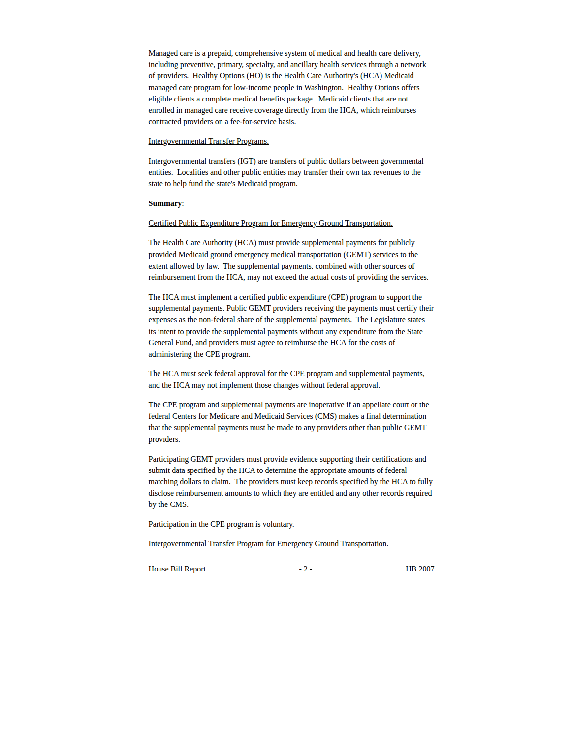Managed care is a prepaid, comprehensive system of medical and health care delivery, including preventive, primary, specialty, and ancillary health services through a network of providers. Healthy Options (HO) is the Health Care Authority's (HCA) Medicaid managed care program for low-income people in Washington. Healthy Options offers eligible clients a complete medical benefits package. Medicaid clients that are not enrolled in managed care receive coverage directly from the HCA, which reimburses contracted providers on a fee-for-service basis.
Intergovernmental Transfer Programs.
Intergovernmental transfers (IGT) are transfers of public dollars between governmental entities. Localities and other public entities may transfer their own tax revenues to the state to help fund the state's Medicaid program.
Summary:
Certified Public Expenditure Program for Emergency Ground Transportation.
The Health Care Authority (HCA) must provide supplemental payments for publicly provided Medicaid ground emergency medical transportation (GEMT) services to the extent allowed by law. The supplemental payments, combined with other sources of reimbursement from the HCA, may not exceed the actual costs of providing the services.
The HCA must implement a certified public expenditure (CPE) program to support the supplemental payments. Public GEMT providers receiving the payments must certify their expenses as the non-federal share of the supplemental payments. The Legislature states its intent to provide the supplemental payments without any expenditure from the State General Fund, and providers must agree to reimburse the HCA for the costs of administering the CPE program.
The HCA must seek federal approval for the CPE program and supplemental payments, and the HCA may not implement those changes without federal approval.
The CPE program and supplemental payments are inoperative if an appellate court or the federal Centers for Medicare and Medicaid Services (CMS) makes a final determination that the supplemental payments must be made to any providers other than public GEMT providers.
Participating GEMT providers must provide evidence supporting their certifications and submit data specified by the HCA to determine the appropriate amounts of federal matching dollars to claim. The providers must keep records specified by the HCA to fully disclose reimbursement amounts to which they are entitled and any other records required by the CMS.
Participation in the CPE program is voluntary.
Intergovernmental Transfer Program for Emergency Ground Transportation.
House Bill Report
- 2 -
HB 2007